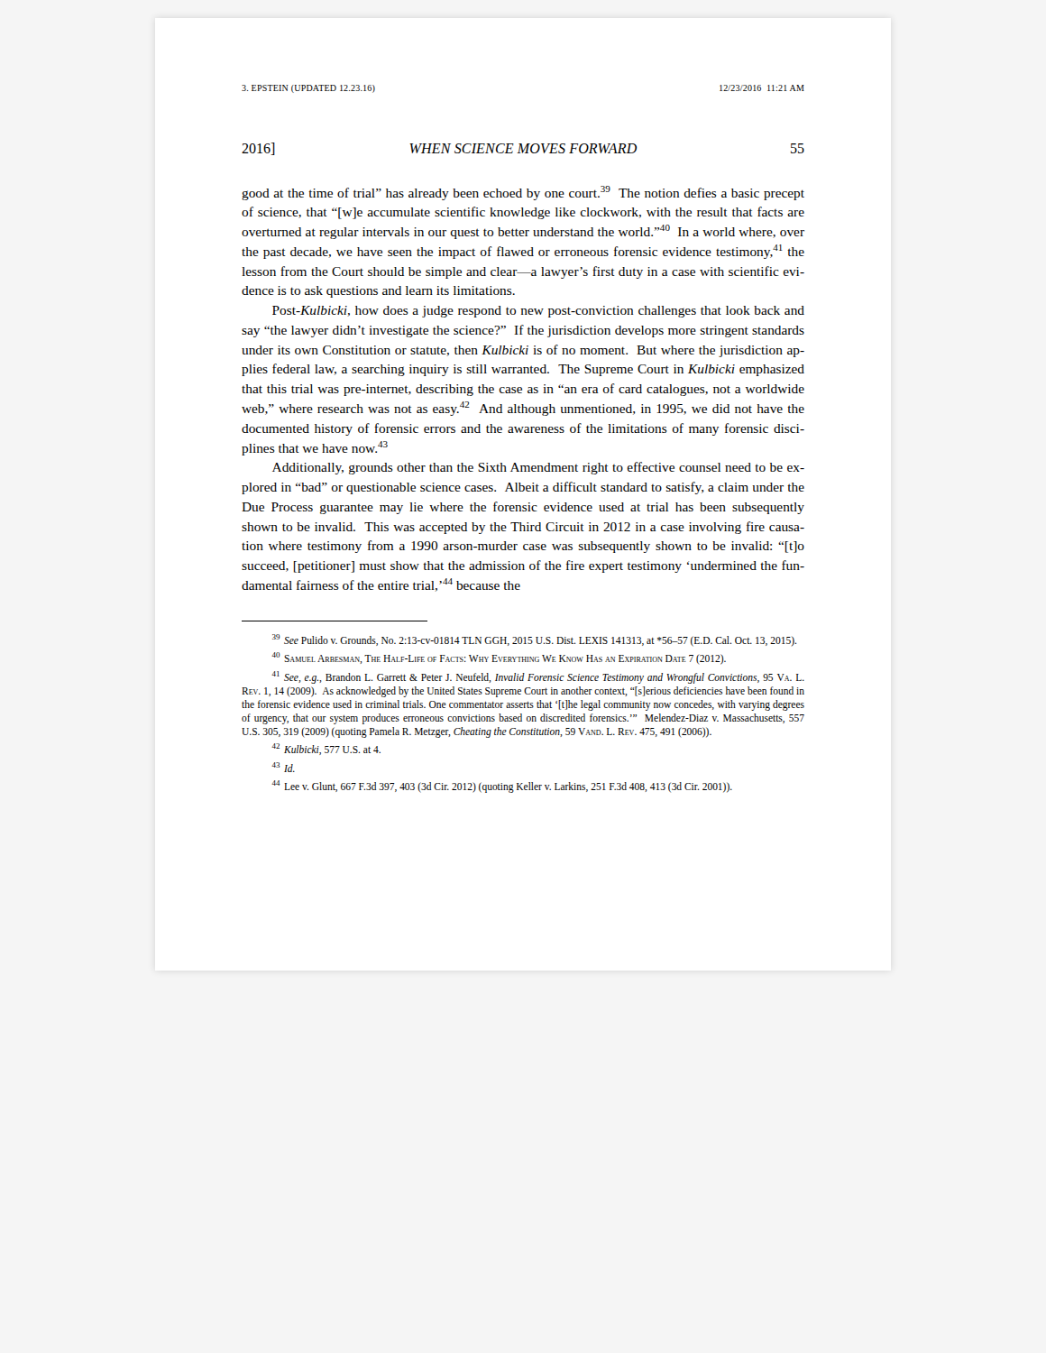3. Epstein (Updated 12.23.16) 12/23/2016 11:21 AM
2016] When Science Moves Forward 55
good at the time of trial” has already been echoed by one court.39 The notion defies a basic precept of science, that “[w]e accumulate scientific knowledge like clockwork, with the result that facts are overturned at regular intervals in our quest to better understand the world.”40 In a world where, over the past decade, we have seen the impact of flawed or erroneous forensic evidence testimony,41 the lesson from the Court should be simple and clear—a lawyer’s first duty in a case with scientific evidence is to ask questions and learn its limitations.
Post-Kulbicki, how does a judge respond to new post-conviction challenges that look back and say “the lawyer didn’t investigate the science?” If the jurisdiction develops more stringent standards under its own Constitution or statute, then Kulbicki is of no moment. But where the jurisdiction applies federal law, a searching inquiry is still warranted. The Supreme Court in Kulbicki emphasized that this trial was pre-internet, describing the case as in “an era of card catalogues, not a worldwide web,” where research was not as easy.42 And although unmentioned, in 1995, we did not have the documented history of forensic errors and the awareness of the limitations of many forensic disciplines that we have now.43
Additionally, grounds other than the Sixth Amendment right to effective counsel need to be explored in “bad” or questionable science cases. Albeit a difficult standard to satisfy, a claim under the Due Process guarantee may lie where the forensic evidence used at trial has been subsequently shown to be invalid. This was accepted by the Third Circuit in 2012 in a case involving fire causation where testimony from a 1990 arson-murder case was subsequently shown to be invalid: “[t]o succeed, [petitioner] must show that the admission of the fire expert testimony ‘undermined the fundamental fairness of the entire trial,’44 because the
39 See Pulido v. Grounds, No. 2:13-cv-01814 TLN GGH, 2015 U.S. Dist. LEXIS 141313, at *56–57 (E.D. Cal. Oct. 13, 2015).
40 Samuel Arbesman, The Half-Life of Facts: Why Everything We Know Has an Expiration Date 7 (2012).
41 See, e.g., Brandon L. Garrett & Peter J. Neufeld, Invalid Forensic Science Testimony and Wrongful Convictions, 95 Va. L. Rev. 1, 14 (2009). As acknowledged by the United States Supreme Court in another context, “[s]erious deficiencies have been found in the forensic evidence used in criminal trials. One commentator asserts that ‘[t]he legal community now concedes, with varying degrees of urgency, that our system produces erroneous convictions based on discredited forensics.’” Melendez-Diaz v. Massachusetts, 557 U.S. 305, 319 (2009) (quoting Pamela R. Metzger, Cheating the Constitution, 59 Vand. L. Rev. 475, 491 (2006)).
42 Kulbicki, 577 U.S. at 4.
43 Id.
44 Lee v. Glunt, 667 F.3d 397, 403 (3d Cir. 2012) (quoting Keller v. Larkins, 251 F.3d 408, 413 (3d Cir. 2001)).